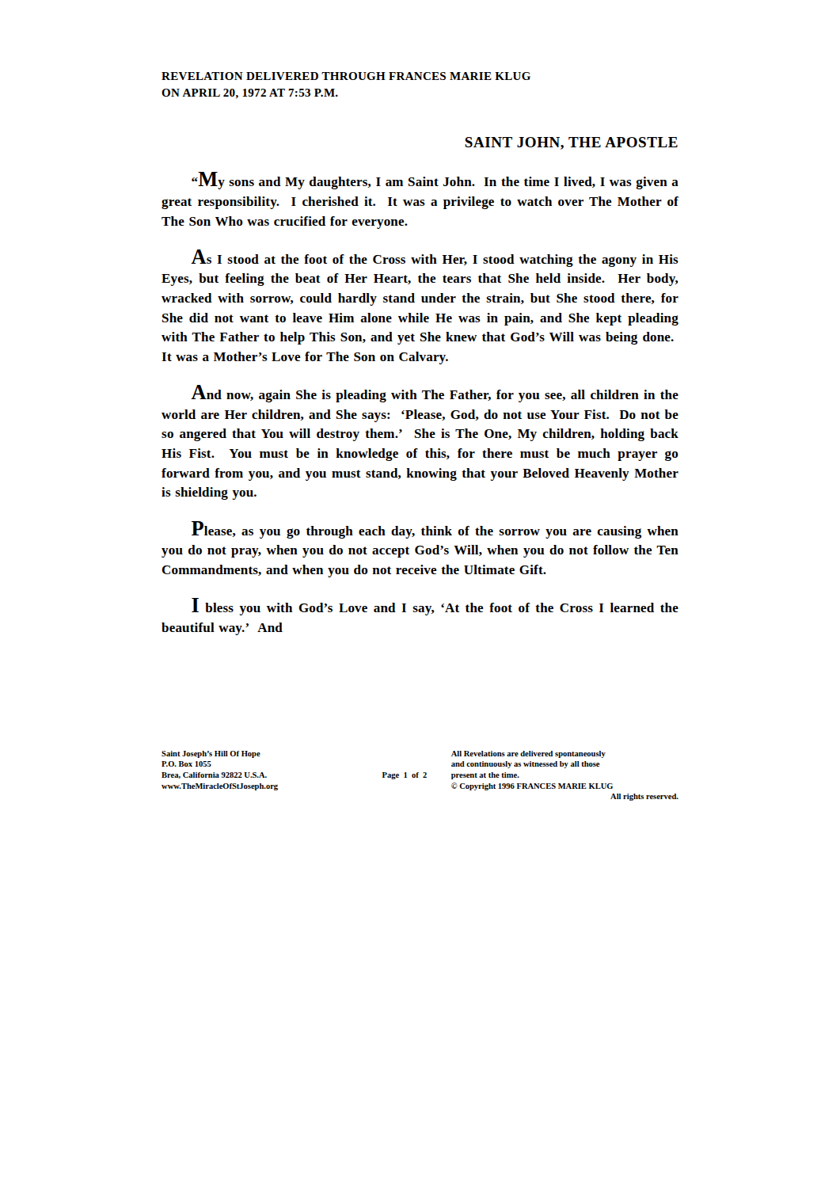REVELATION DELIVERED THROUGH FRANCES MARIE KLUG
ON APRIL 20, 1972 AT 7:53 P.M.
SAINT JOHN, THE APOSTLE
“My sons and My daughters, I am Saint John. In the time I lived, I was given a great responsibility. I cherished it. It was a privilege to watch over The Mother of The Son Who was crucified for everyone.
As I stood at the foot of the Cross with Her, I stood watching the agony in His Eyes, but feeling the beat of Her Heart, the tears that She held inside. Her body, wracked with sorrow, could hardly stand under the strain, but She stood there, for She did not want to leave Him alone while He was in pain, and She kept pleading with The Father to help This Son, and yet She knew that God’s Will was being done. It was a Mother’s Love for The Son on Calvary.
And now, again She is pleading with The Father, for you see, all children in the world are Her children, and She says: ‘Please, God, do not use Your Fist. Do not be so angered that You will destroy them.’ She is The One, My children, holding back His Fist. You must be in knowledge of this, for there must be much prayer go forward from you, and you must stand, knowing that your Beloved Heavenly Mother is shielding you.
Please, as you go through each day, think of the sorrow you are causing when you do not pray, when you do not accept God’s Will, when you do not follow the Ten Commandments, and when you do not receive the Ultimate Gift.
I bless you with God’s Love and I say, ‘At the foot of the Cross I learned the beautiful way.’ And
| Saint Joseph’s Hill Of Hope P.O. Box 1055 Brea, California 92822 U.S.A. www.TheMiracleOfStJoseph.org | Page 1 of 2 | All Revelations are delivered spontaneously and continuously as witnessed by all those present at the time. © Copyright 1996 FRANCES MARIE KLUG All rights reserved. |